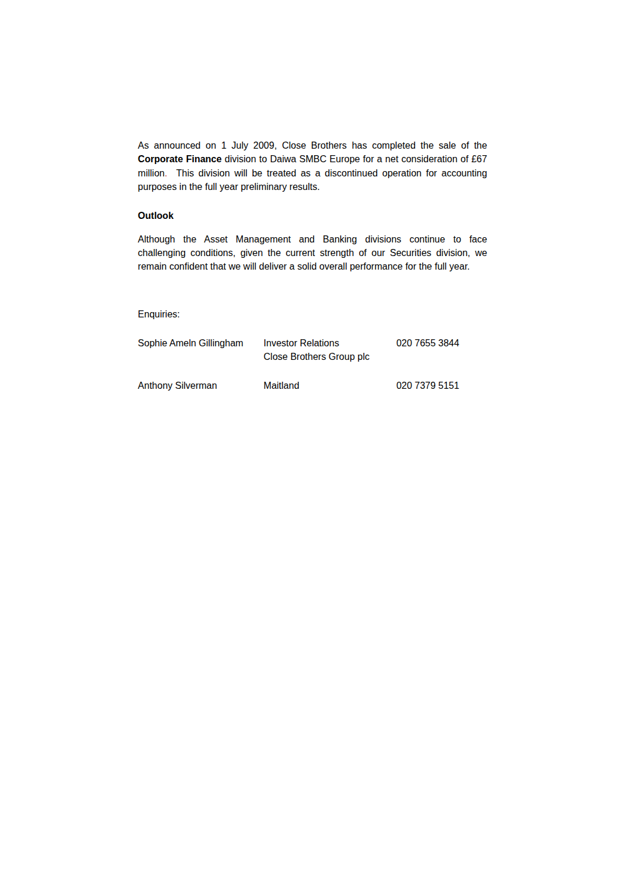As announced on 1 July 2009, Close Brothers has completed the sale of the Corporate Finance division to Daiwa SMBC Europe for a net consideration of £67 million. This division will be treated as a discontinued operation for accounting purposes in the full year preliminary results.
Outlook
Although the Asset Management and Banking divisions continue to face challenging conditions, given the current strength of our Securities division, we remain confident that we will deliver a solid overall performance for the full year.
Enquiries:
| Sophie Ameln Gillingham | Investor Relations Close Brothers Group plc | 020 7655 3844 |
| Anthony Silverman | Maitland | 020 7379 5151 |